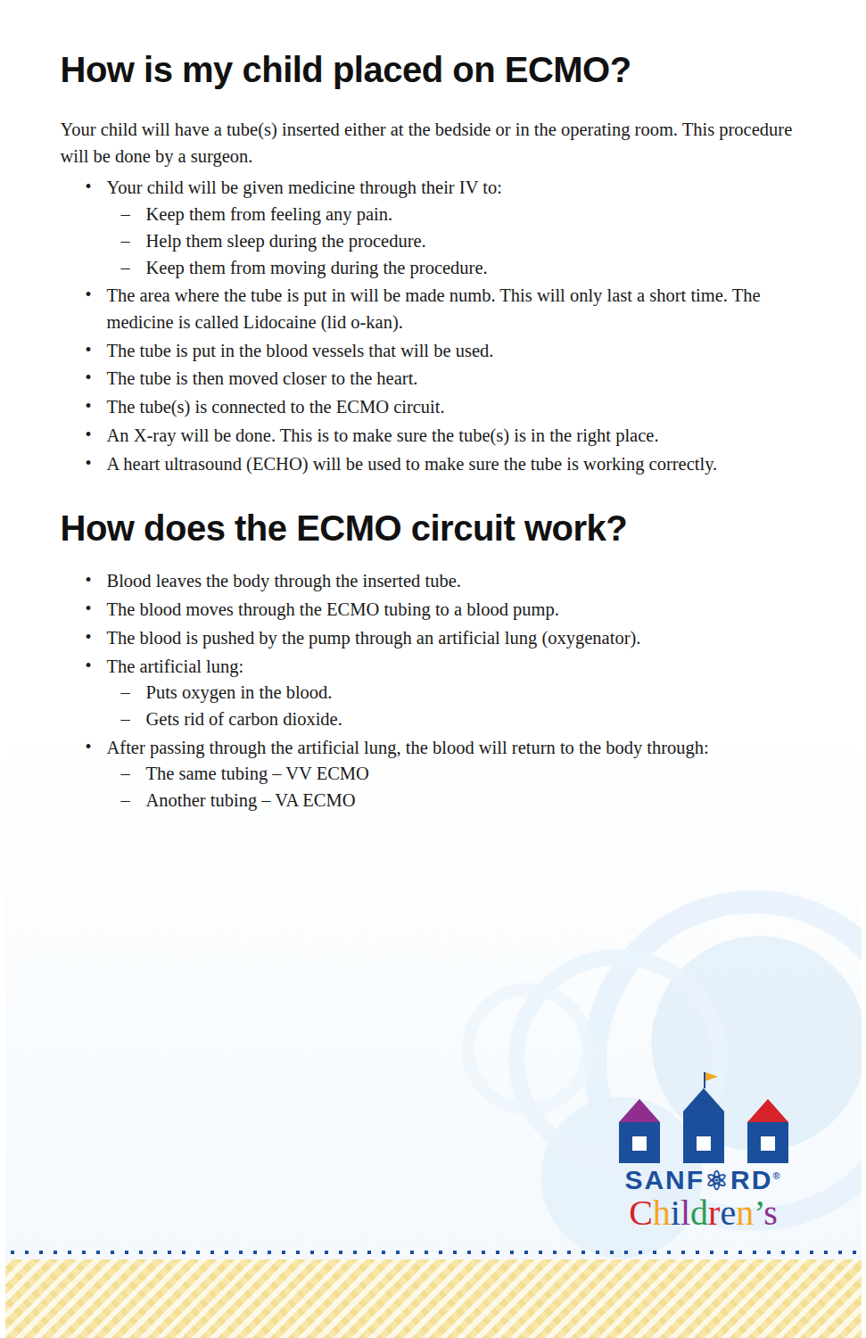How is my child placed on ECMO?
Your child will have a tube(s) inserted either at the bedside or in the operating room. This procedure will be done by a surgeon.
Your child will be given medicine through their IV to:
Keep them from feeling any pain.
Help them sleep during the procedure.
Keep them from moving during the procedure.
The area where the tube is put in will be made numb. This will only last a short time. The medicine is called Lidocaine (lid o-kan).
The tube is put in the blood vessels that will be used.
The tube is then moved closer to the heart.
The tube(s) is connected to the ECMO circuit.
An X-ray will be done. This is to make sure the tube(s) is in the right place.
A heart ultrasound (ECHO) will be used to make sure the tube is working correctly.
How does the ECMO circuit work?
Blood leaves the body through the inserted tube.
The blood moves through the ECMO tubing to a blood pump.
The blood is pushed by the pump through an artificial lung (oxygenator).
The artificial lung:
Puts oxygen in the blood.
Gets rid of carbon dioxide.
After passing through the artificial lung, the blood will return to the body through:
The same tubing – VV ECMO
Another tubing – VA ECMO
SANF⚛RD®
Children’s